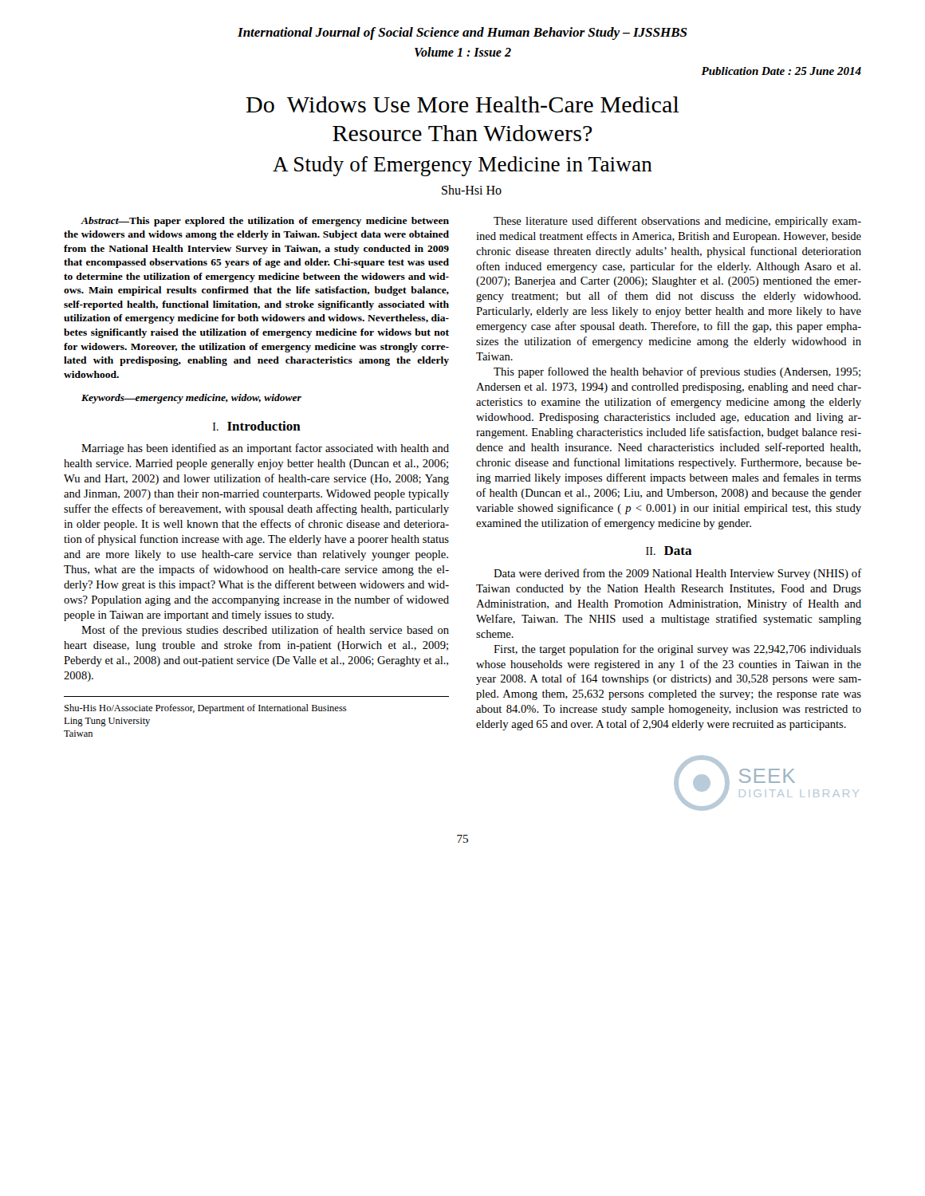International Journal of Social Science and Human Behavior Study – IJSSHBS
Volume 1 : Issue 2
Publication Date : 25 June 2014
Do Widows Use More Health-Care Medical Resource Than Widowers? A Study of Emergency Medicine in Taiwan
Shu-Hsi Ho
Abstract—This paper explored the utilization of emergency medicine between the widowers and widows among the elderly in Taiwan. Subject data were obtained from the National Health Interview Survey in Taiwan, a study conducted in 2009 that encompassed observations 65 years of age and older. Chi-square test was used to determine the utilization of emergency medicine between the widowers and widows. Main empirical results confirmed that the life satisfaction, budget balance, self-reported health, functional limitation, and stroke significantly associated with utilization of emergency medicine for both widowers and widows. Nevertheless, diabetes significantly raised the utilization of emergency medicine for widows but not for widowers. Moreover, the utilization of emergency medicine was strongly correlated with predisposing, enabling and need characteristics among the elderly widowhood.
Keywords—emergency medicine, widow, widower
I. Introduction
Marriage has been identified as an important factor associated with health and health service. Married people generally enjoy better health (Duncan et al., 2006; Wu and Hart, 2002) and lower utilization of health-care service (Ho, 2008; Yang and Jinman, 2007) than their non-married counterparts. Widowed people typically suffer the effects of bereavement, with spousal death affecting health, particularly in older people. It is well known that the effects of chronic disease and deterioration of physical function increase with age. The elderly have a poorer health status and are more likely to use health-care service than relatively younger people. Thus, what are the impacts of widowhood on health-care service among the elderly? How great is this impact? What is the different between widowers and widows? Population aging and the accompanying increase in the number of widowed people in Taiwan are important and timely issues to study.
Most of the previous studies described utilization of health service based on heart disease, lung trouble and stroke from in-patient (Horwich et al., 2009; Peberdy et al., 2008) and out-patient service (De Valle et al., 2006; Geraghty et al., 2008).
Shu-His Ho/Associate Professor, Department of International Business
Ling Tung University
Taiwan
These literature used different observations and medicine, empirically examined medical treatment effects in America, British and European. However, beside chronic disease threaten directly adults’ health, physical functional deterioration often induced emergency case, particular for the elderly. Although Asaro et al. (2007); Banerjea and Carter (2006); Slaughter et al. (2005) mentioned the emergency treatment; but all of them did not discuss the elderly widowhood. Particularly, elderly are less likely to enjoy better health and more likely to have emergency case after spousal death. Therefore, to fill the gap, this paper emphasizes the utilization of emergency medicine among the elderly widowhood in Taiwan.
This paper followed the health behavior of previous studies (Andersen, 1995; Andersen et al. 1973, 1994) and controlled predisposing, enabling and need characteristics to examine the utilization of emergency medicine among the elderly widowhood. Predisposing characteristics included age, education and living arrangement. Enabling characteristics included life satisfaction, budget balance residence and health insurance. Need characteristics included self-reported health, chronic disease and functional limitations respectively. Furthermore, because being married likely imposes different impacts between males and females in terms of health (Duncan et al., 2006; Liu, and Umberson, 2008) and because the gender variable showed significance ( p < 0.001) in our initial empirical test, this study examined the utilization of emergency medicine by gender.
II. Data
Data were derived from the 2009 National Health Interview Survey (NHIS) of Taiwan conducted by the Nation Health Research Institutes, Food and Drugs Administration, and Health Promotion Administration, Ministry of Health and Welfare, Taiwan. The NHIS used a multistage stratified systematic sampling scheme.
First, the target population for the original survey was 22,942,706 individuals whose households were registered in any 1 of the 23 counties in Taiwan in the year 2008. A total of 164 townships (or districts) and 30,528 persons were sampled. Among them, 25,632 persons completed the survey; the response rate was about 84.0%. To increase study sample homogeneity, inclusion was restricted to elderly aged 65 and over. A total of 2,904 elderly were recruited as participants.
SEEK
DIGITAL LIBRARY
75